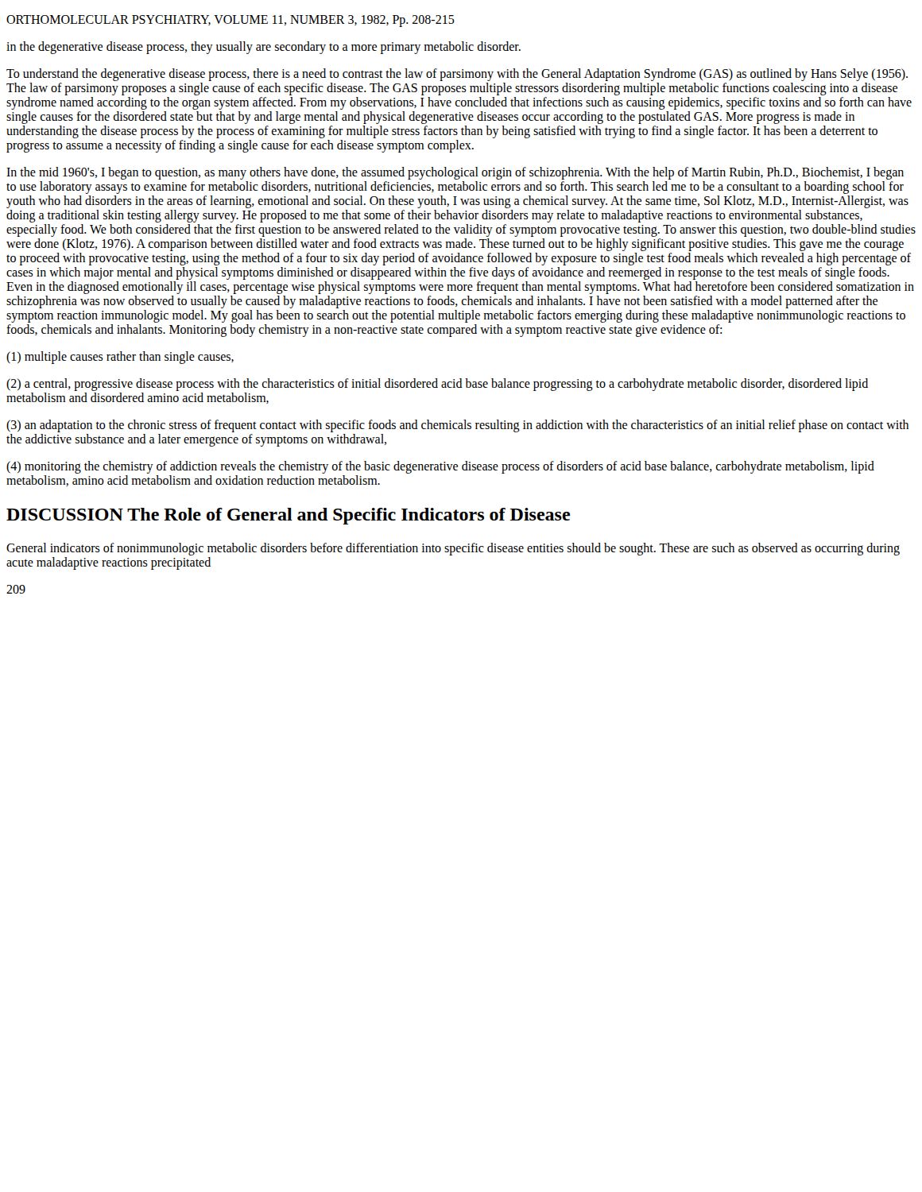ORTHOMOLECULAR PSYCHIATRY, VOLUME 11, NUMBER 3, 1982, Pp. 208-215
in the degenerative disease process, they usually are secondary to a more primary metabolic disorder.
To understand the degenerative disease process, there is a need to contrast the law of parsimony with the General Adaptation Syndrome (GAS) as outlined by Hans Selye (1956). The law of parsimony proposes a single cause of each specific disease. The GAS proposes multiple stressors disordering multiple metabolic functions coalescing into a disease syndrome named according to the organ system affected. From my observations, I have concluded that infections such as causing epidemics, specific toxins and so forth can have single causes for the disordered state but that by and large mental and physical degenerative diseases occur according to the postulated GAS. More progress is made in understanding the disease process by the process of examining for multiple stress factors than by being satisfied with trying to find a single factor. It has been a deterrent to progress to assume a necessity of finding a single cause for each disease symptom complex.
In the mid 1960's, I began to question, as many others have done, the assumed psychological origin of schizophrenia. With the help of Martin Rubin, Ph.D., Biochemist, I began to use laboratory assays to examine for metabolic disorders, nutritional deficiencies, metabolic errors and so forth. This search led me to be a consultant to a boarding school for youth who had disorders in the areas of learning, emotional and social. On these youth, I was using a chemical survey. At the same time, Sol Klotz, M.D., Internist-Allergist, was doing a traditional skin testing allergy survey. He proposed to me that some of their behavior disorders may relate to maladaptive reactions to environmental substances, especially food. We both considered that the first question to be answered related to the validity of symptom provocative testing. To answer this question, two double-blind studies were done (Klotz, 1976). A comparison between distilled water and food extracts was made. These turned out to be highly significant positive studies. This gave me the courage to proceed with provocative testing, using the method of a four to six day period of avoidance followed by exposure to single test food meals which revealed a high percentage of cases in which major mental and physical symptoms diminished or disappeared within the five days of avoidance and reemerged in response to the test meals of single foods. Even in the diagnosed emotionally ill cases, percentage wise physical symptoms were more frequent than mental symptoms. What had heretofore been considered somatization in schizophrenia was now observed to usually be caused by maladaptive reactions to foods, chemicals and inhalants. I have not been satisfied with a model patterned after the symptom reaction immunologic model. My goal has been to search out the potential multiple metabolic factors emerging during these maladaptive nonimmunologic reactions to foods, chemicals and inhalants. Monitoring body chemistry in a non-reactive state compared with a symptom reactive state give evidence of:
(1) multiple causes rather than single causes,
(2) a central, progressive disease process with the characteristics of initial disordered acid base balance progressing to a carbohydrate metabolic disorder, disordered lipid metabolism and disordered amino acid metabolism,
(3) an adaptation to the chronic stress of frequent contact with specific foods and chemicals resulting in addiction with the characteristics of an initial relief phase on contact with the addictive substance and a later emergence of symptoms on withdrawal,
(4) monitoring the chemistry of addiction reveals the chemistry of the basic degenerative disease process of disorders of acid base balance, carbohydrate metabolism, lipid metabolism, amino acid metabolism and oxidation reduction metabolism.
DISCUSSION The Role of General and Specific Indicators of Disease
General indicators of nonimmunologic metabolic disorders before differentiation into specific disease entities should be sought. These are such as observed as occurring during acute maladaptive reactions precipitated
209